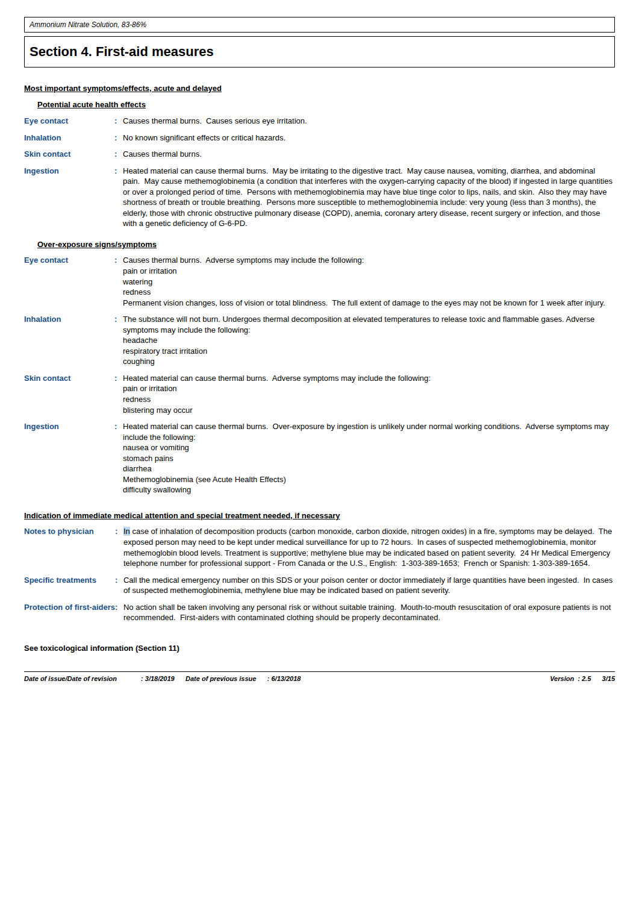Ammonium Nitrate Solution, 83-86%
Section 4. First-aid measures
Most important symptoms/effects, acute and delayed
Potential acute health effects
| Eye contact | : | Causes thermal burns. Causes serious eye irritation. |
| Inhalation | : | No known significant effects or critical hazards. |
| Skin contact | : | Causes thermal burns. |
| Ingestion | : | Heated material can cause thermal burns. May be irritating to the digestive tract. May cause nausea, vomiting, diarrhea, and abdominal pain. May cause methemoglobinemia (a condition that interferes with the oxygen-carrying capacity of the blood) if ingested in large quantities or over a prolonged period of time. Persons with methemoglobinemia may have blue tinge color to lips, nails, and skin. Also they may have shortness of breath or trouble breathing. Persons more susceptible to methemoglobinemia include: very young (less than 3 months), the elderly, those with chronic obstructive pulmonary disease (COPD), anemia, coronary artery disease, recent surgery or infection, and those with a genetic deficiency of G-6-PD. |
Over-exposure signs/symptoms
| Eye contact | : | Causes thermal burns. Adverse symptoms may include the following: pain or irritation watering redness Permanent vision changes, loss of vision or total blindness. The full extent of damage to the eyes may not be known for 1 week after injury. |
| Inhalation | : | The substance will not burn. Undergoes thermal decomposition at elevated temperatures to release toxic and flammable gases. Adverse symptoms may include the following: headache respiratory tract irritation coughing |
| Skin contact | : | Heated material can cause thermal burns. Adverse symptoms may include the following: pain or irritation redness blistering may occur |
| Ingestion | : | Heated material can cause thermal burns. Over-exposure by ingestion is unlikely under normal working conditions. Adverse symptoms may include the following: nausea or vomiting stomach pains diarrhea Methemoglobinemia (see Acute Health Effects) difficulty swallowing |
Indication of immediate medical attention and special treatment needed, if necessary
| Notes to physician | : | In case of inhalation of decomposition products (carbon monoxide, carbon dioxide, nitrogen oxides) in a fire, symptoms may be delayed. The exposed person may need to be kept under medical surveillance for up to 72 hours. In cases of suspected methemoglobinemia, monitor methemoglobin blood levels. Treatment is supportive; methylene blue may be indicated based on patient severity. 24 Hr Medical Emergency telephone number for professional support - From Canada or the U.S., English: 1-303-389-1653; French or Spanish: 1-303-389-1654. |
| Specific treatments | : | Call the medical emergency number on this SDS or your poison center or doctor immediately if large quantities have been ingested. In cases of suspected methemoglobinemia, methylene blue may be indicated based on patient severity. |
| Protection of first-aiders | : | No action shall be taken involving any personal risk or without suitable training. Mouth-to-mouth resuscitation of oral exposure patients is not recommended. First-aiders with contaminated clothing should be properly decontaminated. |
See toxicological information (Section 11)
Date of issue/Date of revision : 3/18/2019 Date of previous issue : 6/13/2018 Version : 2.5 3/15